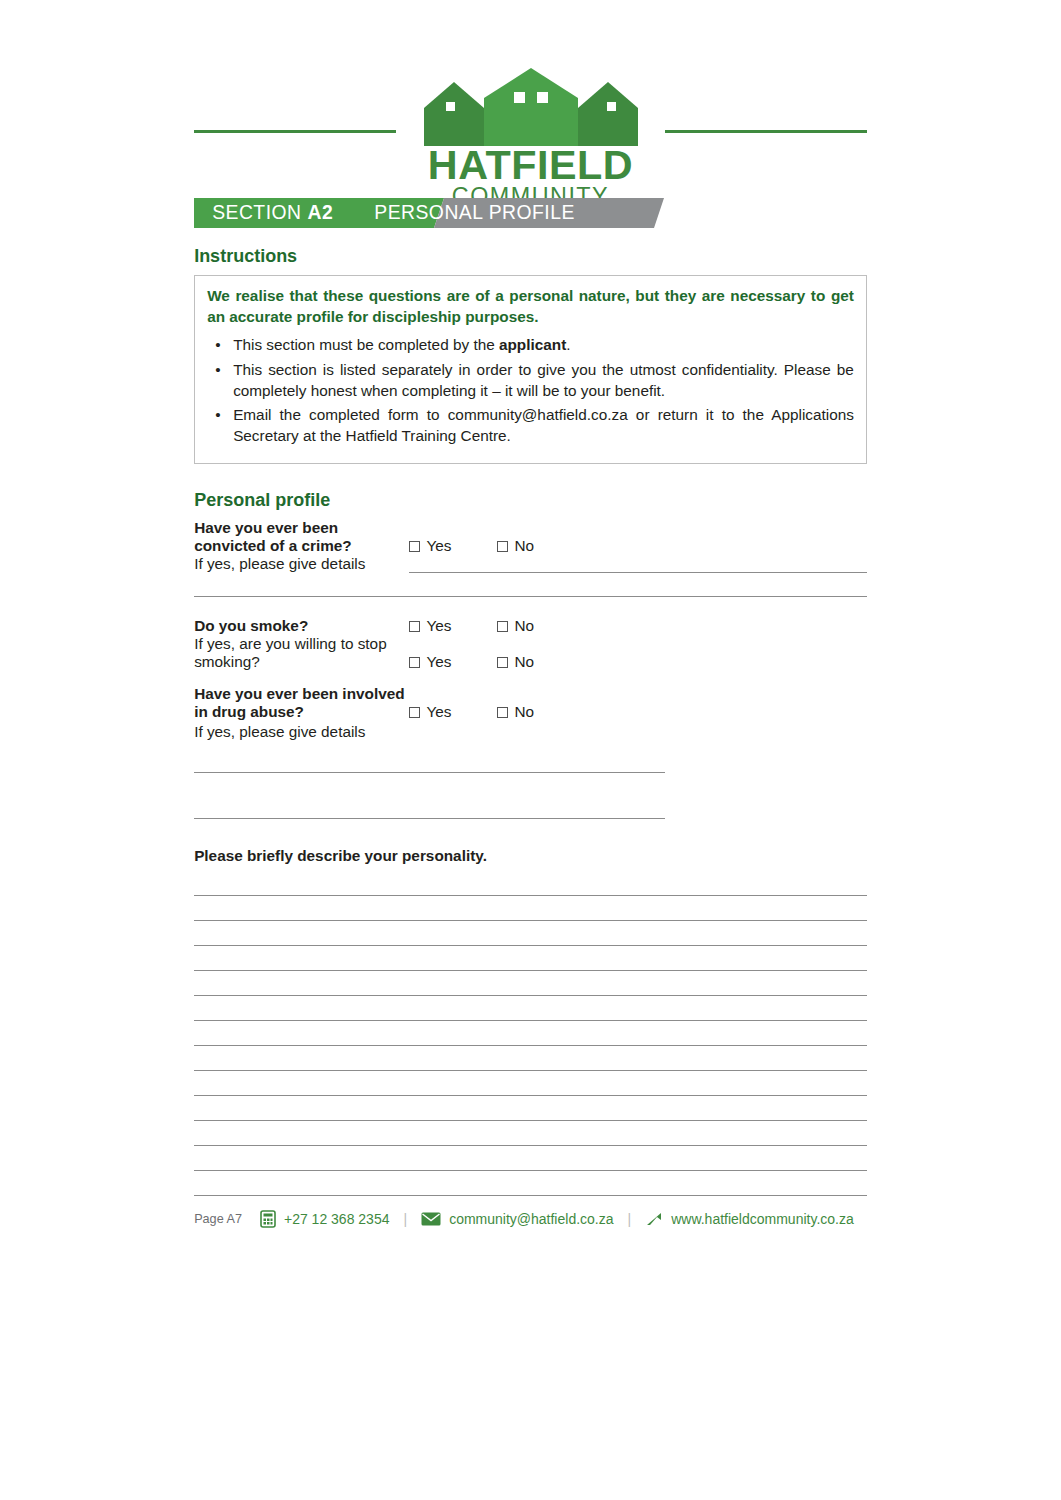HATFIELD
COMMUNITY
SECTION A2 PERSONAL PROFILE
Instructions
We realise that these questions are of a personal nature, but they are necessary to get an accurate profile for discipleship purposes.
This section must be completed by the applicant.
This section is listed separately in order to give you the utmost confidentiality. Please be completely honest when completing it – it will be to your benefit.
Email the completed form to community@hatfield.co.za or return it to the Applications Secretary at the Hatfield Training Centre.
Personal profile
| Have you ever been convicted of a crime? | Yes No |
| If yes, please give details | |
| Do you smoke? | Yes No |
| If yes, are you willing to stop smoking? | Yes No |
| Have you ever been involved in drug abuse? | Yes No |
If yes, please give details
Please briefly describe your personality.
Page A7 +27 12 368 2354 | community@hatfield.co.za | www.hatfieldcommunity.co.za